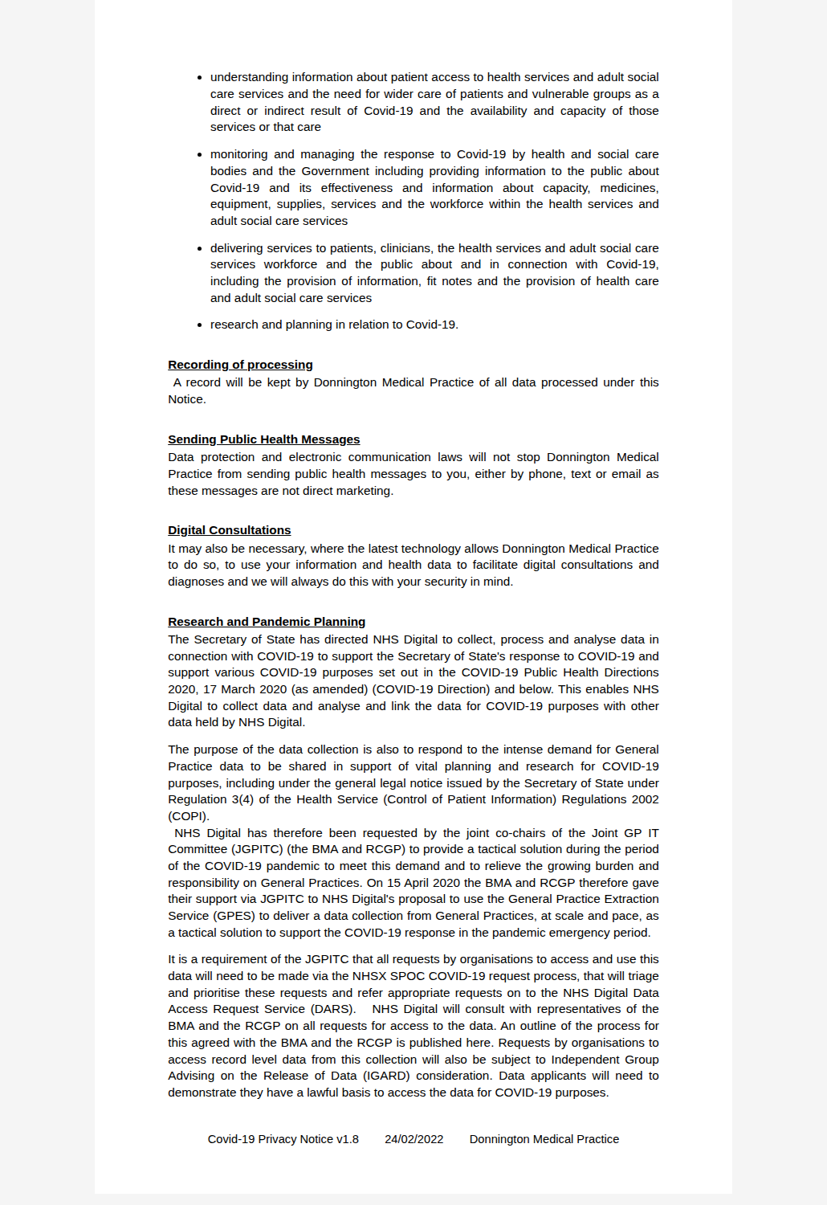understanding information about patient access to health services and adult social care services and the need for wider care of patients and vulnerable groups as a direct or indirect result of Covid-19 and the availability and capacity of those services or that care
monitoring and managing the response to Covid-19 by health and social care bodies and the Government including providing information to the public about Covid-19 and its effectiveness and information about capacity, medicines, equipment, supplies, services and the workforce within the health services and adult social care services
delivering services to patients, clinicians, the health services and adult social care services workforce and the public about and in connection with Covid-19, including the provision of information, fit notes and the provision of health care and adult social care services
research and planning in relation to Covid-19.
Recording of processing
A record will be kept by Donnington Medical Practice of all data processed under this Notice.
Sending Public Health Messages
Data protection and electronic communication laws will not stop Donnington Medical Practice from sending public health messages to you, either by phone, text or email as these messages are not direct marketing.
Digital Consultations
It may also be necessary, where the latest technology allows Donnington Medical Practice to do so, to use your information and health data to facilitate digital consultations and diagnoses and we will always do this with your security in mind.
Research and Pandemic Planning
The Secretary of State has directed NHS Digital to collect, process and analyse data in connection with COVID-19 to support the Secretary of State's response to COVID-19 and support various COVID-19 purposes set out in the COVID-19 Public Health Directions 2020, 17 March 2020 (as amended) (COVID-19 Direction) and below. This enables NHS Digital to collect data and analyse and link the data for COVID-19 purposes with other data held by NHS Digital.
The purpose of the data collection is also to respond to the intense demand for General Practice data to be shared in support of vital planning and research for COVID-19 purposes, including under the general legal notice issued by the Secretary of State under Regulation 3(4) of the Health Service (Control of Patient Information) Regulations 2002 (COPI).
NHS Digital has therefore been requested by the joint co-chairs of the Joint GP IT Committee (JGPITC) (the BMA and RCGP) to provide a tactical solution during the period of the COVID-19 pandemic to meet this demand and to relieve the growing burden and responsibility on General Practices. On 15 April 2020 the BMA and RCGP therefore gave their support via JGPITC to NHS Digital's proposal to use the General Practice Extraction Service (GPES) to deliver a data collection from General Practices, at scale and pace, as a tactical solution to support the COVID-19 response in the pandemic emergency period.
It is a requirement of the JGPITC that all requests by organisations to access and use this data will need to be made via the NHSX SPOC COVID-19 request process, that will triage and prioritise these requests and refer appropriate requests on to the NHS Digital Data Access Request Service (DARS). NHS Digital will consult with representatives of the BMA and the RCGP on all requests for access to the data. An outline of the process for this agreed with the BMA and the RCGP is published here. Requests by organisations to access record level data from this collection will also be subject to Independent Group Advising on the Release of Data (IGARD) consideration. Data applicants will need to demonstrate they have a lawful basis to access the data for COVID-19 purposes.
Covid-19 Privacy Notice v1.8 24/02/2022 Donnington Medical Practice